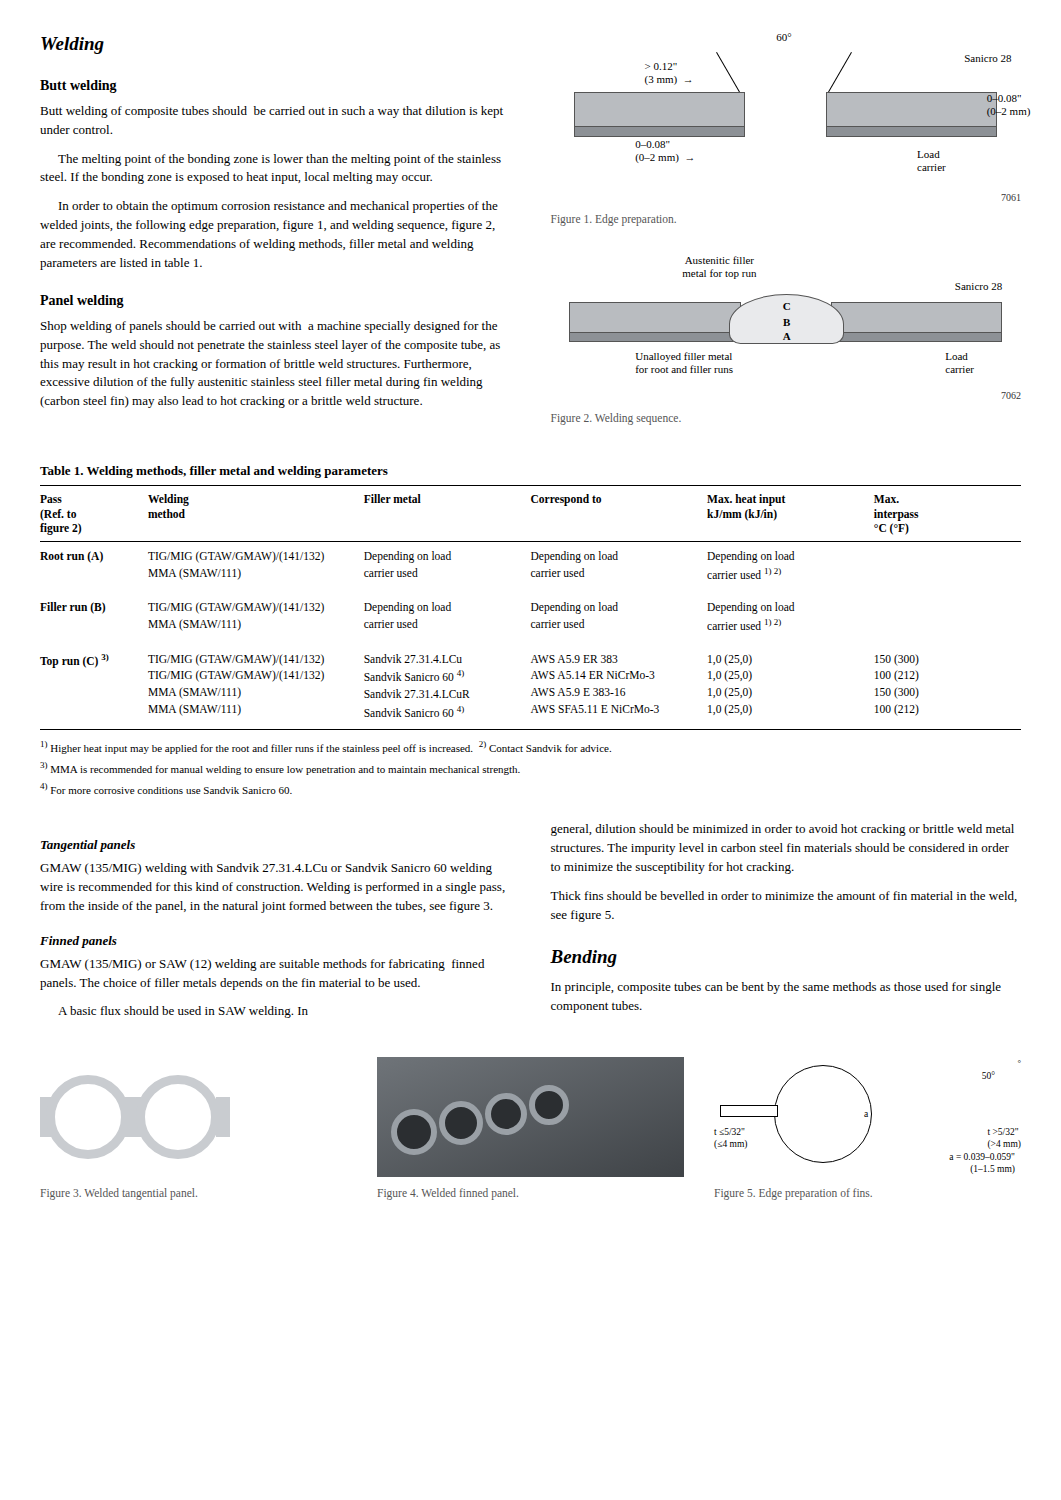Welding
Butt welding
Butt welding of composite tubes should be carried out in such a way that dilution is kept under control.
The melting point of the bonding zone is lower than the melting point of the stainless steel. If the bonding zone is exposed to heat input, local melting may occur.
In order to obtain the optimum corrosion resistance and mechanical properties of the welded joints, the following edge preparation, figure 1, and welding sequence, figure 2, are recommended. Recommendations of welding methods, filler metal and welding parameters are listed in table 1.
Panel welding
Shop welding of panels should be carried out with a machine specially designed for the purpose. The weld should not penetrate the stainless steel layer of the composite tube, as this may result in hot cracking or formation of brittle weld structures. Furthermore, excessive dilution of the fully austenitic stainless steel filler metal during fin welding (carbon steel fin) may also lead to hot cracking or a brittle weld structure.
60°
> 0.12"
(3 mm) →
Sanicro 28
0–0.08"
(0–2 mm)
0–0.08"
(0–2 mm) →
Load
carrier
7061
Figure 1. Edge preparation.
Austenitic filler
metal for top run
Sanicro 28
C B A
Unalloyed filler metal
for root and filler runs
Load
carrier
7062
Figure 2. Welding sequence.
Table 1. Welding methods, filler metal and welding parameters
| Pass (Ref. to figure 2) | Welding method | Filler metal | Correspond to | Max. heat input kJ/mm (kJ/in) | Max. interpass °C (°F) |
| --- | --- | --- | --- | --- | --- |
| Root run (A) | TIG/MIG (GTAW/GMAW)/(141/132) MMA (SMAW/111) | Depending on load carrier used | Depending on load carrier used | Depending on load carrier used 1) 2) | |
| Filler run (B) | TIG/MIG (GTAW/GMAW)/(141/132) MMA (SMAW/111) | Depending on load carrier used | Depending on load carrier used | Depending on load carrier used 1) 2) | |
| Top run (C) 3) | TIG/MIG (GTAW/GMAW)/(141/132) TIG/MIG (GTAW/GMAW)/(141/132) MMA (SMAW/111) MMA (SMAW/111) | Sandvik 27.31.4.LCu Sandvik Sanicro 60 4) Sandvik 27.31.4.LCuR Sandvik Sanicro 60 4) | AWS A5.9 ER 383 AWS A5.14 ER NiCrMo-3 AWS A5.9 E 383-16 AWS SFA5.11 E NiCrMo-3 | 1,0 (25,0) 1,0 (25,0) 1,0 (25,0) 1,0 (25,0) | 150 (300) 100 (212) 150 (300) 100 (212) |
1) Higher heat input may be applied for the root and filler runs if the stainless peel off is increased. 2) Contact Sandvik for advice.
3) MMA is recommended for manual welding to ensure low penetration and to maintain mechanical strength.
4) For more corrosive conditions use Sandvik Sanicro 60.
Tangential panels
GMAW (135/MIG) welding with Sandvik 27.31.4.LCu or Sandvik Sanicro 60 welding wire is recommended for this kind of construction. Welding is performed in a single pass, from the inside of the panel, in the natural joint formed between the tubes, see figure 3.
Finned panels
GMAW (135/MIG) or SAW (12) welding are suitable methods for fabricating finned panels. The choice of filler metals depends on the fin material to be used.
A basic flux should be used in SAW welding. In
general, dilution should be minimized in order to avoid hot cracking or brittle weld metal structures. The impurity level in carbon steel fin materials should be considered in order to minimize the susceptibility for hot cracking.
Thick fins should be bevelled in order to minimize the amount of fin material in the weld, see figure 5.
Bending
In principle, composite tubes can be bent by the same methods as those used for single component tubes.
Figure 3. Welded tangential panel.
Figure 4. Welded finned panel.
°
50°
a
t ≤5/32"
(≤4 mm)
t >5/32"
(>4 mm)
a = 0.039–0.059"
(1–1.5 mm)
Figure 5. Edge preparation of fins.